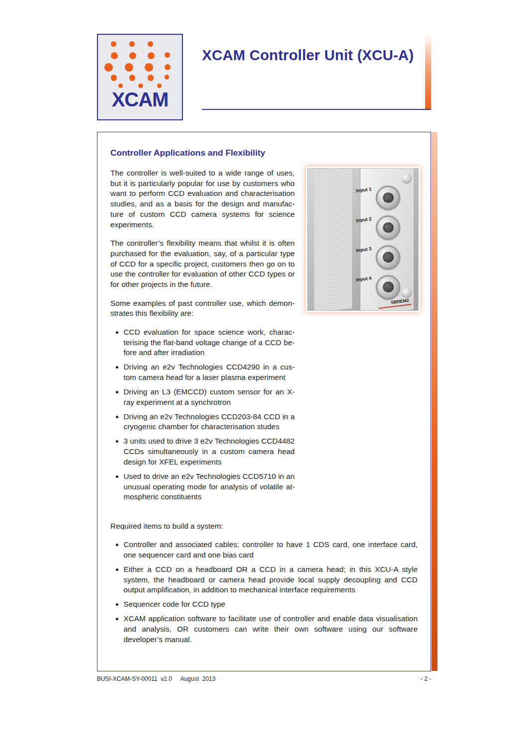XCAM
XCAM Controller Unit (XCU-A)
Controller Applications and Flexibility
Input 1
Input 2
Input 3
Input 4
SBREM2
The controller is well-suited to a wide range of uses, but it is particularly popular for use by customers who want to perform CCD evaluation and characterisation studies, and as a basis for the design and manufacture of custom CCD camera systems for science experiments.
The controller’s flexibility means that whilst it is often purchased for the evaluation, say, of a particular type of CCD for a specific project, customers then go on to use the controller for evaluation of other CCD types or for other projects in the future.
Some examples of past controller use, which demonstrates this flexibility are:
CCD evaluation for space science work, characterising the flat-band voltage change of a CCD before and after irradiation
Driving an e2v Technologies CCD4290 in a custom camera head for a laser plasma experiment
Driving an L3 (EMCCD) custom sensor for an X-ray experiment at a synchrotron
Driving an e2v Technologies CCD203-84 CCD in a cryogenic chamber for characterisation studes
3 units used to drive 3 e2v Technologies CCD4482 CCDs simultaneously in a custom camera head design for XFEL experiments
Used to drive an e2v Technologies CCD5710 in an unusual operating mode for analysis of volatile atmospheric constituents
Required items to build a system:
Controller and associated cables; controller to have 1 CDS card, one interface card, one sequencer card and one bias card
Either a CCD on a headboard OR a CCD in a camera head; in this XCU-A style system, the headboard or camera head provide local supply decoupling and CCD output amplification, in addition to mechanical interface requirements
Sequencer code for CCD type
XCAM application software to facilitate use of controller and enable data visualisation and analysis, OR customers can write their own software using our software developer’s manual.
BUSI-XCAM-SY-00011 v2.0 August 2013 - 2 -